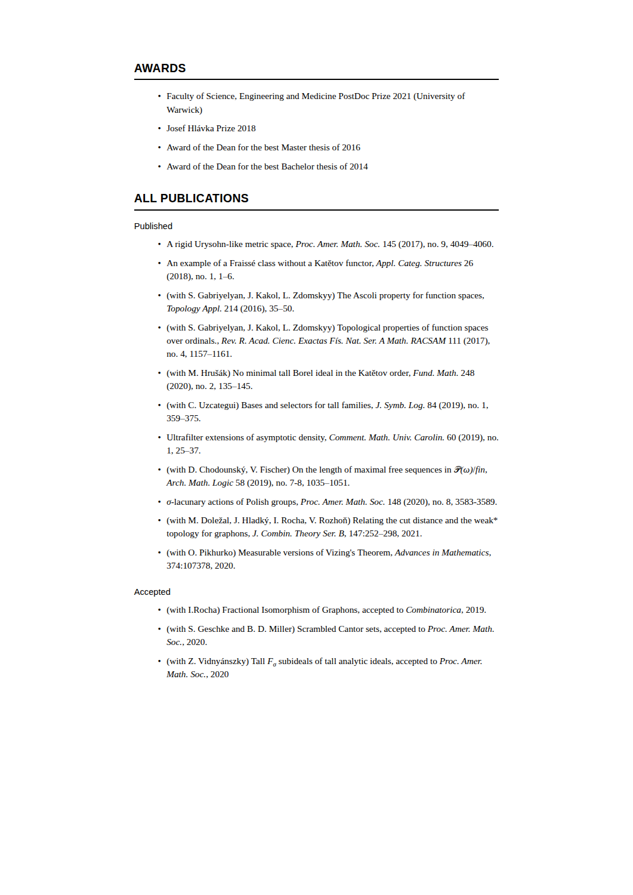AWARDS
Faculty of Science, Engineering and Medicine PostDoc Prize 2021 (University of Warwick)
Josef Hlávka Prize 2018
Award of the Dean for the best Master thesis of 2016
Award of the Dean for the best Bachelor thesis of 2014
ALL PUBLICATIONS
Published
A rigid Urysohn-like metric space, Proc. Amer. Math. Soc. 145 (2017), no. 9, 4049–4060.
An example of a Fraissé class without a Katětov functor, Appl. Categ. Structures 26 (2018), no. 1, 1–6.
(with S. Gabriyelyan, J. Kakol, L. Zdomskyy) The Ascoli property for function spaces, Topology Appl. 214 (2016), 35–50.
(with S. Gabriyelyan, J. Kakol, L. Zdomskyy) Topological properties of function spaces over ordinals., Rev. R. Acad. Cienc. Exactas Fís. Nat. Ser. A Math. RACSAM 111 (2017), no. 4, 1157–1161.
(with M. Hrušák) No minimal tall Borel ideal in the Katětov order, Fund. Math. 248 (2020), no. 2, 135–145.
(with C. Uzcategui) Bases and selectors for tall families, J. Symb. Log. 84 (2019), no. 1, 359–375.
Ultrafilter extensions of asymptotic density, Comment. Math. Univ. Carolin. 60 (2019), no. 1, 25–37.
(with D. Chodounský, V. Fischer) On the length of maximal free sequences in 𝒫(ω)/fin, Arch. Math. Logic 58 (2019), no. 7-8, 1035–1051.
σ-lacunary actions of Polish groups, Proc. Amer. Math. Soc. 148 (2020), no. 8, 3583-3589.
(with M. Doležal, J. Hladký, I. Rocha, V. Rozhoň) Relating the cut distance and the weak* topology for graphons, J. Combin. Theory Ser. B, 147:252–298, 2021.
(with O. Pikhurko) Measurable versions of Vizing's Theorem, Advances in Mathematics, 374:107378, 2020.
Accepted
(with I.Rocha) Fractional Isomorphism of Graphons, accepted to Combinatorica, 2019.
(with S. Geschke and B. D. Miller) Scrambled Cantor sets, accepted to Proc. Amer. Math. Soc., 2020.
(with Z. Vidnyánszky) Tall Fσ subideals of tall analytic ideals, accepted to Proc. Amer. Math. Soc., 2020